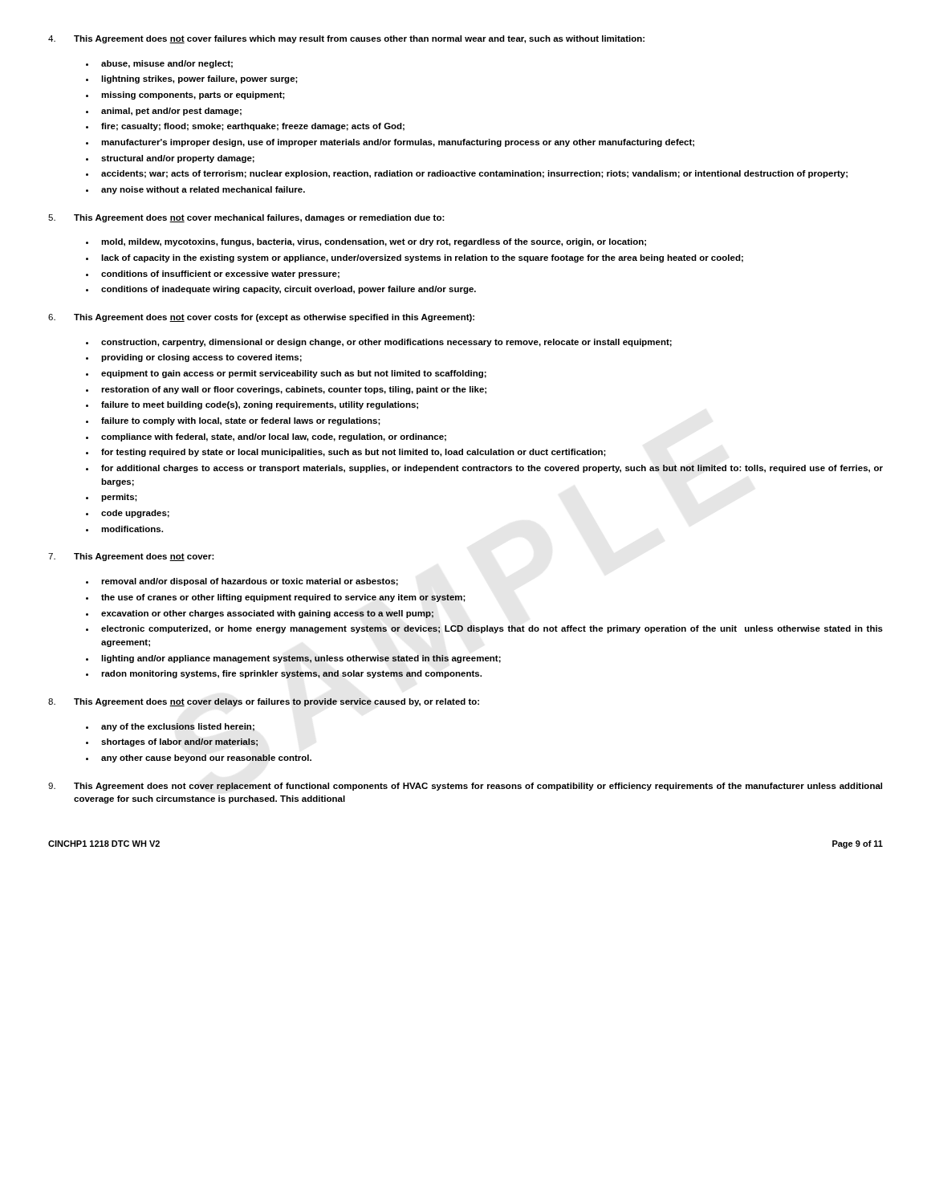SAMPLE
4.
This Agreement does not cover failures which may result from causes other than normal wear and tear, such as without limitation:
abuse, misuse and/or neglect;
lightning strikes, power failure, power surge;
missing components, parts or equipment;
animal, pet and/or pest damage;
fire; casualty; flood; smoke; earthquake; freeze damage; acts of God;
manufacturer's improper design, use of improper materials and/or formulas, manufacturing process or any other manufacturing defect;
structural and/or property damage;
accidents; war; acts of terrorism; nuclear explosion, reaction, radiation or radioactive contamination; insurrection; riots; vandalism; or intentional destruction of property;
any noise without a related mechanical failure.
5.
This Agreement does not cover mechanical failures, damages or remediation due to:
mold, mildew, mycotoxins, fungus, bacteria, virus, condensation, wet or dry rot, regardless of the source, origin, or location;
lack of capacity in the existing system or appliance, under/oversized systems in relation to the square footage for the area being heated or cooled;
conditions of insufficient or excessive water pressure;
conditions of inadequate wiring capacity, circuit overload, power failure and/or surge.
6.
This Agreement does not cover costs for (except as otherwise specified in this Agreement):
construction, carpentry, dimensional or design change, or other modifications necessary to remove, relocate or install equipment;
providing or closing access to covered items;
equipment to gain access or permit serviceability such as but not limited to scaffolding;
restoration of any wall or floor coverings, cabinets, counter tops, tiling, paint or the like;
failure to meet building code(s), zoning requirements, utility regulations;
failure to comply with local, state or federal laws or regulations;
compliance with federal, state, and/or local law, code, regulation, or ordinance;
for testing required by state or local municipalities, such as but not limited to, load calculation or duct certification;
for additional charges to access or transport materials, supplies, or independent contractors to the covered property, such as but not limited to: tolls, required use of ferries, or barges;
permits;
code upgrades;
modifications.
7.
This Agreement does not cover:
removal and/or disposal of hazardous or toxic material or asbestos;
the use of cranes or other lifting equipment required to service any item or system;
excavation or other charges associated with gaining access to a well pump;
electronic computerized, or home energy management systems or devices; LCD displays that do not affect the primary operation of the unit unless otherwise stated in this agreement;
lighting and/or appliance management systems, unless otherwise stated in this agreement;
radon monitoring systems, fire sprinkler systems, and solar systems and components.
8.
This Agreement does not cover delays or failures to provide service caused by, or related to:
any of the exclusions listed herein;
shortages of labor and/or materials;
any other cause beyond our reasonable control.
9.
This Agreement does not cover replacement of functional components of HVAC systems for reasons of compatibility or efficiency requirements of the manufacturer unless additional coverage for such circumstance is purchased. This additional
CINCHP1 1218 DTC WH V2
Page 9 of 11